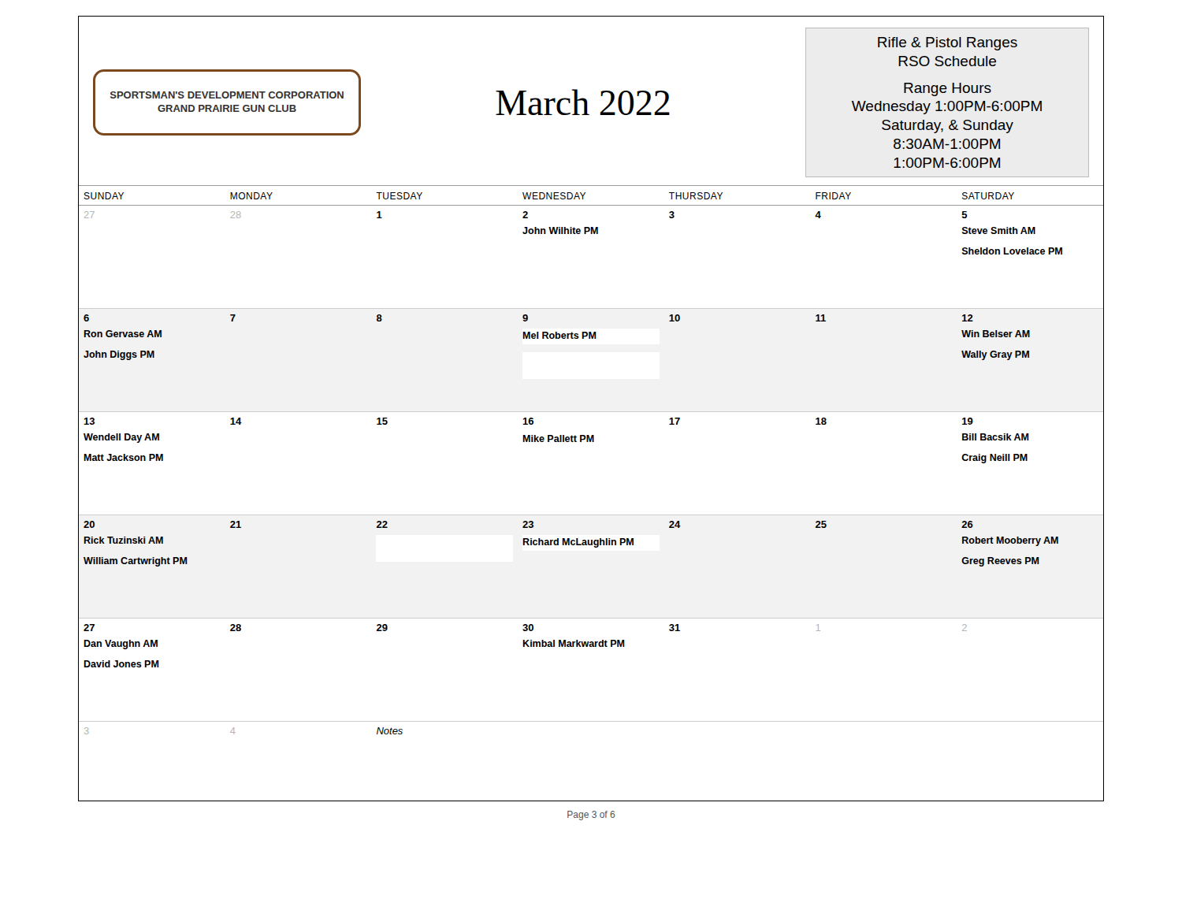SPORTSMAN'S DEVELOPMENT CORPORATION
GRAND PRAIRIE GUN CLUB
March 2022
Rifle & Pistol Ranges
RSO Schedule
Range Hours
Wednesday 1:00PM-6:00PM
Saturday, & Sunday
8:30AM-1:00PM
1:00PM-6:00PM
| Sunday | Monday | Tuesday | Wednesday | Thursday | Friday | Saturday |
| --- | --- | --- | --- | --- | --- | --- |
| 27 | 28 | 1 | 2 John Wilhite PM | 3 | 4 | 5 Steve Smith AM Sheldon Lovelace PM |
| 6 Ron Gervase AM John Diggs PM | 7 | 8 | 9 Mel Roberts PM | 10 | 11 | 12 Win Belser AM Wally Gray PM |
| 13 Wendell Day AM Matt Jackson PM | 14 | 15 | 16 Mike Pallett PM | 17 | 18 | 19 Bill Bacsik AM Craig Neill PM |
| 20 Rick Tuzinski AM William Cartwright PM | 21 | 22 | 23 Richard McLaughlin PM | 24 | 25 | 26 Robert Mooberry AM Greg Reeves PM |
| 27 Dan Vaughn AM David Jones PM | 28 | 29 | 30 Kimbal Markwardt PM | 31 | 1 | 2 |
| 3 | 4 | Notes |
Page 3 of 6